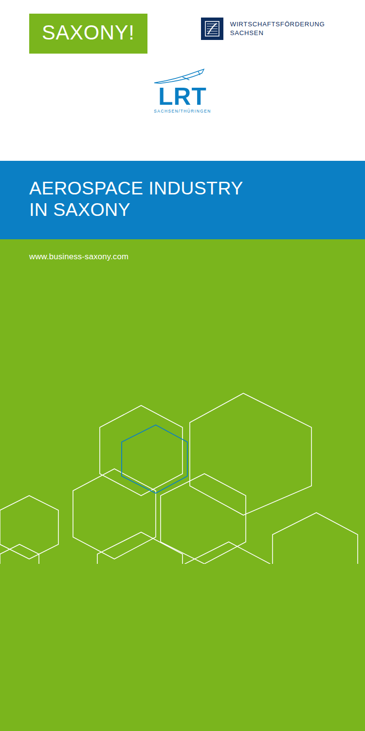SAXONY!
Wirtschaftsförderung
Sachsen
LRT
SACHSEN/THÜRINGEN
Aerospace Industry
in Saxony
www.business-saxony.com